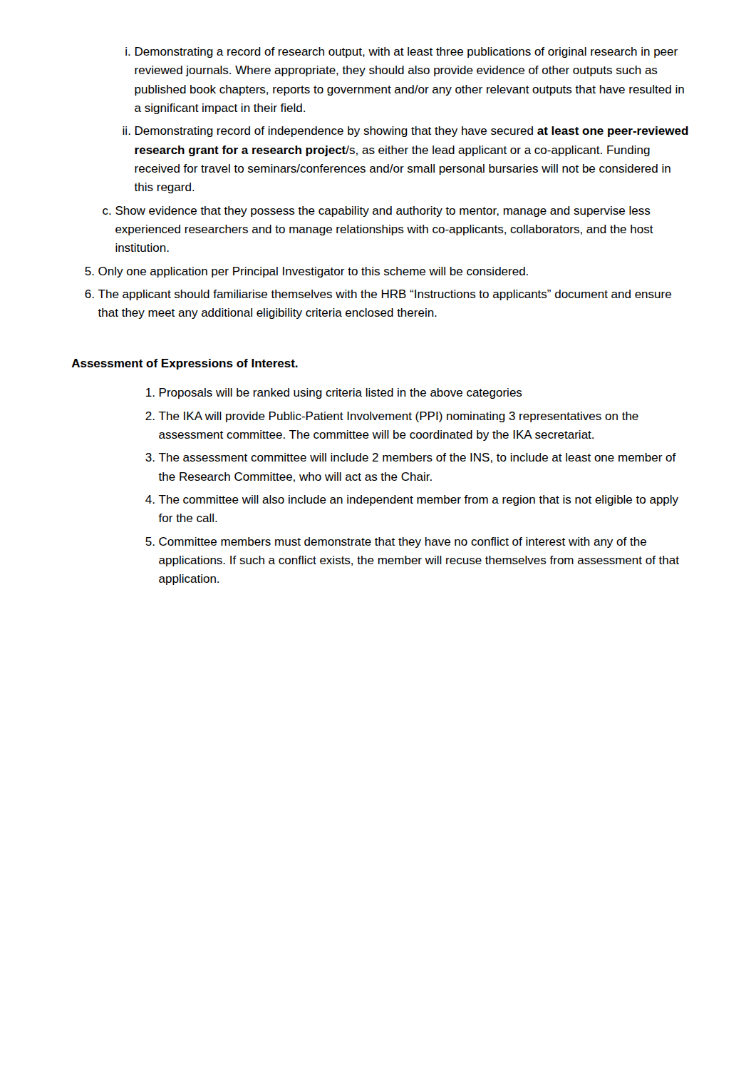Demonstrating a record of research output, with at least three publications of original research in peer reviewed journals. Where appropriate, they should also provide evidence of other outputs such as published book chapters, reports to government and/or any other relevant outputs that have resulted in a significant impact in their field.
Demonstrating record of independence by showing that they have secured at least one peer-reviewed research grant for a research project/s, as either the lead applicant or a co-applicant. Funding received for travel to seminars/conferences and/or small personal bursaries will not be considered in this regard.
Show evidence that they possess the capability and authority to mentor, manage and supervise less experienced researchers and to manage relationships with co-applicants, collaborators, and the host institution.
Only one application per Principal Investigator to this scheme will be considered.
The applicant should familiarise themselves with the HRB “Instructions to applicants” document and ensure that they meet any additional eligibility criteria enclosed therein.
Assessment of Expressions of Interest.
Proposals will be ranked using criteria listed in the above categories
The IKA will provide Public-Patient Involvement (PPI) nominating 3 representatives on the assessment committee. The committee will be coordinated by the IKA secretariat.
The assessment committee will include 2 members of the INS, to include at least one member of the Research Committee, who will act as the Chair.
The committee will also include an independent member from a region that is not eligible to apply for the call.
Committee members must demonstrate that they have no conflict of interest with any of the applications. If such a conflict exists, the member will recuse themselves from assessment of that application.